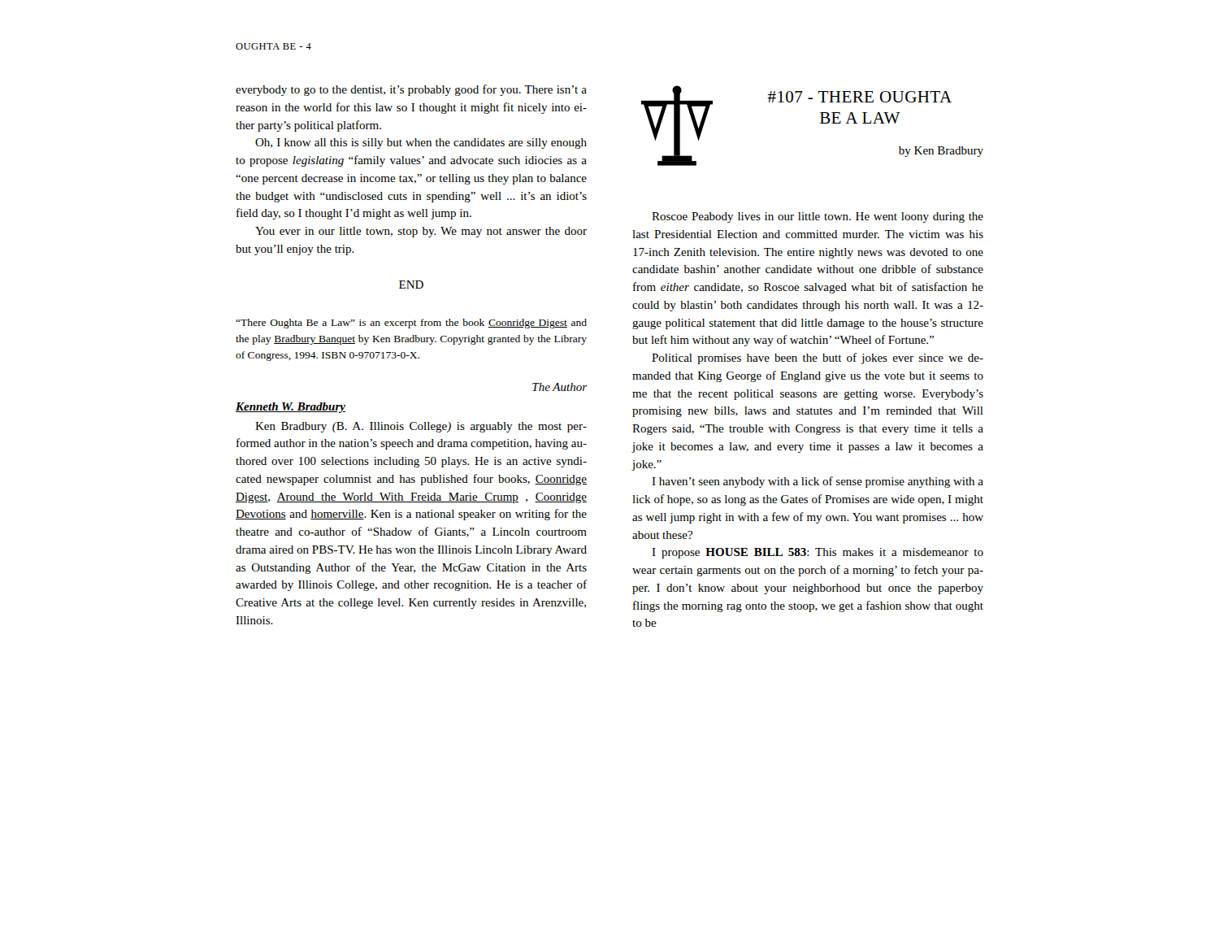OUGHTA BE - 4
everybody to go to the dentist, it’s probably good for you. There isn’t a reason in the world for this law so I thought it might fit nicely into either party’s political platform.
Oh, I know all this is silly but when the candidates are silly enough to propose legislating “family values’ and advocate such idiocies as a “one percent decrease in income tax,” or telling us they plan to balance the budget with “undisclosed cuts in spending” well ... it’s an idiot’s field day, so I thought I’d might as well jump in.
You ever in our little town, stop by. We may not answer the door but you’ll enjoy the trip.
END
“There Oughta Be a Law” is an excerpt from the book Coonridge Digest and the play Bradbury Banquet by Ken Bradbury. Copyright granted by the Library of Congress, 1994. ISBN 0-9707173-0-X.
The Author
Kenneth W. Bradbury
Ken Bradbury (B. A. Illinois College) is arguably the most performed author in the nation’s speech and drama competition, having authored over 100 selections including 50 plays. He is an active syndicated newspaper columnist and has published four books, Coonridge Digest, Around the World With Freida Marie Crump , Coonridge Devotions and homerville. Ken is a national speaker on writing for the theatre and co-author of “Shadow of Giants,” a Lincoln courtroom drama aired on PBS-TV. He has won the Illinois Lincoln Library Award as Outstanding Author of the Year, the McGaw Citation in the Arts awarded by Illinois College, and other recognition. He is a teacher of Creative Arts at the college level. Ken currently resides in Arenzville, Illinois.
#107 - THERE OUGHTA
BE A LAW
by Ken Bradbury
Roscoe Peabody lives in our little town. He went loony during the last Presidential Election and committed murder. The victim was his 17-inch Zenith television. The entire nightly news was devoted to one candidate bashin’ another candidate without one dribble of substance from either candidate, so Roscoe salvaged what bit of satisfaction he could by blastin’ both candidates through his north wall. It was a 12-gauge political statement that did little damage to the house’s structure but left him without any way of watchin’ “Wheel of Fortune.”
Political promises have been the butt of jokes ever since we demanded that King George of England give us the vote but it seems to me that the recent political seasons are getting worse. Everybody’s promising new bills, laws and statutes and I’m reminded that Will Rogers said, “The trouble with Congress is that every time it tells a joke it becomes a law, and every time it passes a law it becomes a joke.”
I haven’t seen anybody with a lick of sense promise anything with a lick of hope, so as long as the Gates of Promises are wide open, I might as well jump right in with a few of my own. You want promises ... how about these?
I propose HOUSE BILL 583: This makes it a misdemeanor to wear certain garments out on the porch of a morning’ to fetch your paper. I don’t know about your neighborhood but once the paperboy flings the morning rag onto the stoop, we get a fashion show that ought to be